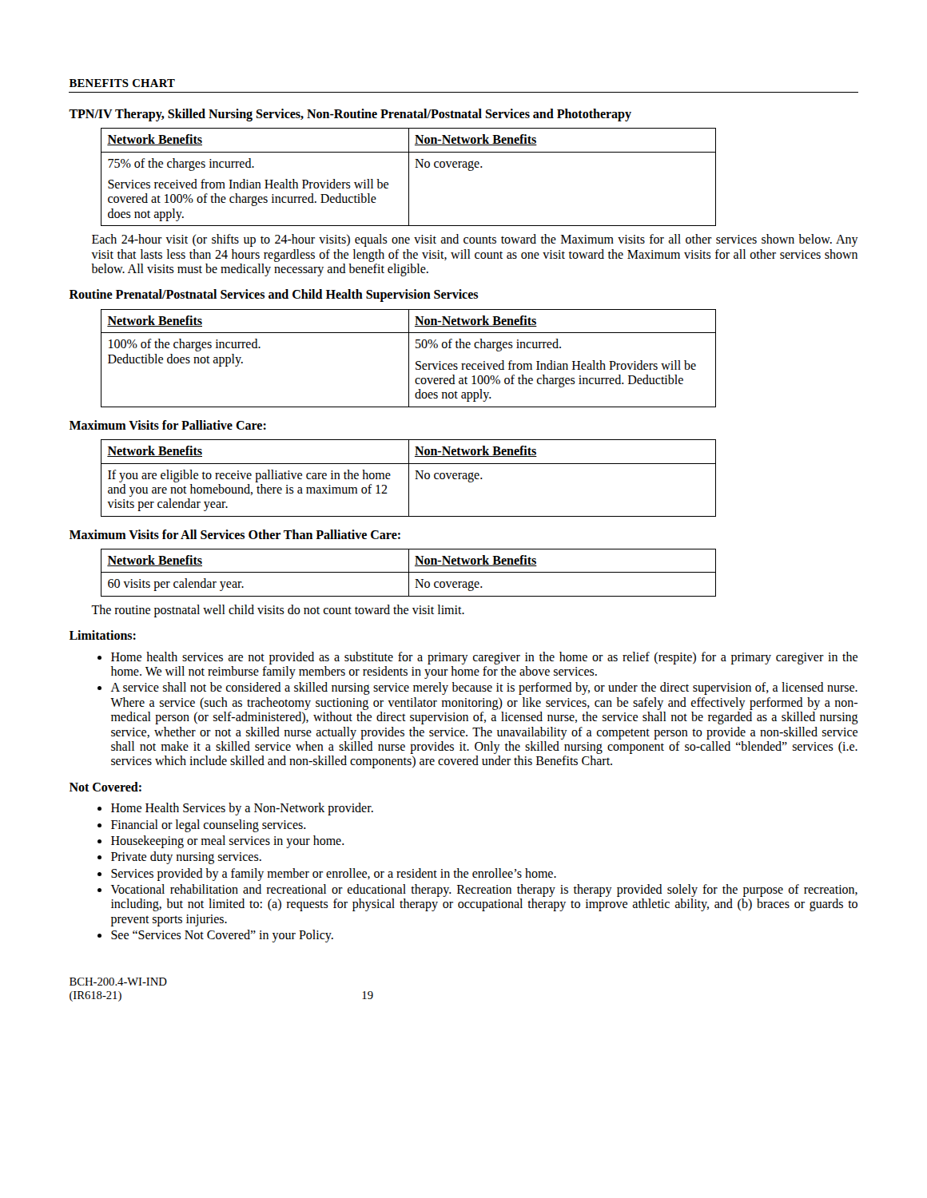BENEFITS CHART
TPN/IV Therapy, Skilled Nursing Services, Non-Routine Prenatal/Postnatal Services and Phototherapy
| Network Benefits | Non-Network Benefits |
| 75% of the charges incurred. Services received from Indian Health Providers will be covered at 100% of the charges incurred. Deductible does not apply. | No coverage. |
Each 24-hour visit (or shifts up to 24-hour visits) equals one visit and counts toward the Maximum visits for all other services shown below. Any visit that lasts less than 24 hours regardless of the length of the visit, will count as one visit toward the Maximum visits for all other services shown below. All visits must be medically necessary and benefit eligible.
Routine Prenatal/Postnatal Services and Child Health Supervision Services
| Network Benefits | Non-Network Benefits |
| 100% of the charges incurred. Deductible does not apply. | 50% of the charges incurred. Services received from Indian Health Providers will be covered at 100% of the charges incurred. Deductible does not apply. |
Maximum Visits for Palliative Care:
| Network Benefits | Non-Network Benefits |
| If you are eligible to receive palliative care in the home and you are not homebound, there is a maximum of 12 visits per calendar year. | No coverage. |
Maximum Visits for All Services Other Than Palliative Care:
| Network Benefits | Non-Network Benefits |
| 60 visits per calendar year. | No coverage. |
The routine postnatal well child visits do not count toward the visit limit.
Limitations:
Home health services are not provided as a substitute for a primary caregiver in the home or as relief (respite) for a primary caregiver in the home. We will not reimburse family members or residents in your home for the above services.
A service shall not be considered a skilled nursing service merely because it is performed by, or under the direct supervision of, a licensed nurse. Where a service (such as tracheotomy suctioning or ventilator monitoring) or like services, can be safely and effectively performed by a non-medical person (or self-administered), without the direct supervision of, a licensed nurse, the service shall not be regarded as a skilled nursing service, whether or not a skilled nurse actually provides the service. The unavailability of a competent person to provide a non-skilled service shall not make it a skilled service when a skilled nurse provides it. Only the skilled nursing component of so-called “blended” services (i.e. services which include skilled and non-skilled components) are covered under this Benefits Chart.
Not Covered:
Home Health Services by a Non-Network provider.
Financial or legal counseling services.
Housekeeping or meal services in your home.
Private duty nursing services.
Services provided by a family member or enrollee, or a resident in the enrollee’s home.
Vocational rehabilitation and recreational or educational therapy. Recreation therapy is therapy provided solely for the purpose of recreation, including, but not limited to: (a) requests for physical therapy or occupational therapy to improve athletic ability, and (b) braces or guards to prevent sports injuries.
See “Services Not Covered” in your Policy.
BCH-200.4-WI-IND
(IR618-21) 19